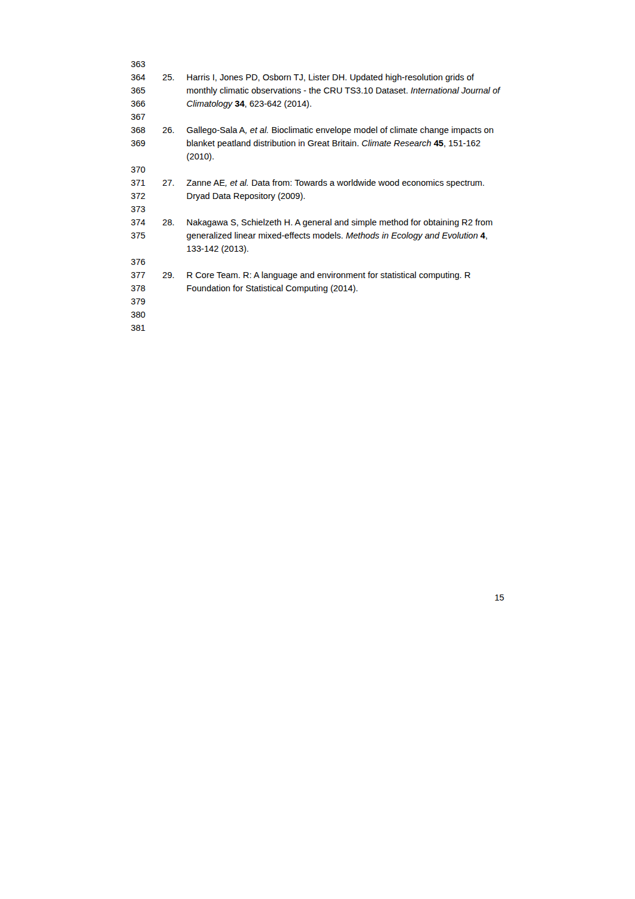| 363 | | |
| 364 365 366 | 25. | Harris I, Jones PD, Osborn TJ, Lister DH. Updated high-resolution grids of monthly climatic observations - the CRU TS3.10 Dataset. International Journal of Climatology 34 , 623-642 (2014). |
| 367 | | |
| 368 369 | 26. | Gallego-Sala A , et al. Bioclimatic envelope model of climate change impacts on blanket peatland distribution in Great Britain. Climate Research 45 , 151-162 (2010). |
| 370 | | |
| 371 372 | 27. | Zanne AE , et al. Data from: Towards a worldwide wood economics spectrum. Dryad Data Repository (2009). |
| 373 | | |
| 374 375 | 28. | Nakagawa S, Schielzeth H. A general and simple method for obtaining R2 from generalized linear mixed-effects models. Methods in Ecology and Evolution 4 , 133-142 (2013). |
| 376 | | |
| 377 378 | 29. | R Core Team. R: A language and environment for statistical computing. R Foundation for Statistical Computing (2014). |
| 379 | | |
| 380 | | |
| 381 | | |
15